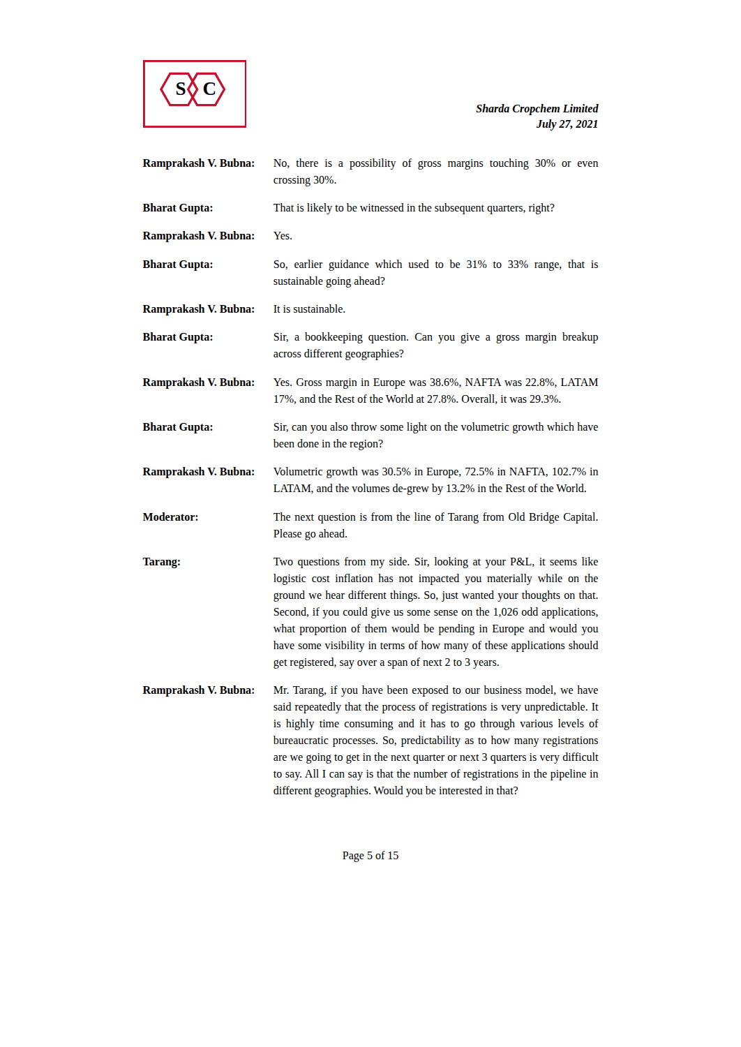S C
Sharda Cropchem Limited
July 27, 2021
| Ramprakash V. Bubna: | No, there is a possibility of gross margins touching 30% or even crossing 30%. |
| Bharat Gupta: | That is likely to be witnessed in the subsequent quarters, right? |
| Ramprakash V. Bubna: | Yes. |
| Bharat Gupta: | So, earlier guidance which used to be 31% to 33% range, that is sustainable going ahead? |
| Ramprakash V. Bubna: | It is sustainable. |
| Bharat Gupta: | Sir, a bookkeeping question. Can you give a gross margin breakup across different geographies? |
| Ramprakash V. Bubna: | Yes. Gross margin in Europe was 38.6%, NAFTA was 22.8%, LATAM 17%, and the Rest of the World at 27.8%. Overall, it was 29.3%. |
| Bharat Gupta: | Sir, can you also throw some light on the volumetric growth which have been done in the region? |
| Ramprakash V. Bubna: | Volumetric growth was 30.5% in Europe, 72.5% in NAFTA, 102.7% in LATAM, and the volumes de-grew by 13.2% in the Rest of the World. |
| Moderator: | The next question is from the line of Tarang from Old Bridge Capital. Please go ahead. |
| Tarang: | Two questions from my side. Sir, looking at your P&L, it seems like logistic cost inflation has not impacted you materially while on the ground we hear different things. So, just wanted your thoughts on that. Second, if you could give us some sense on the 1,026 odd applications, what proportion of them would be pending in Europe and would you have some visibility in terms of how many of these applications should get registered, say over a span of next 2 to 3 years. |
| Ramprakash V. Bubna: | Mr. Tarang, if you have been exposed to our business model, we have said repeatedly that the process of registrations is very unpredictable. It is highly time consuming and it has to go through various levels of bureaucratic processes. So, predictability as to how many registrations are we going to get in the next quarter or next 3 quarters is very difficult to say. All I can say is that the number of registrations in the pipeline in different geographies. Would you be interested in that? |
Page 5 of 15